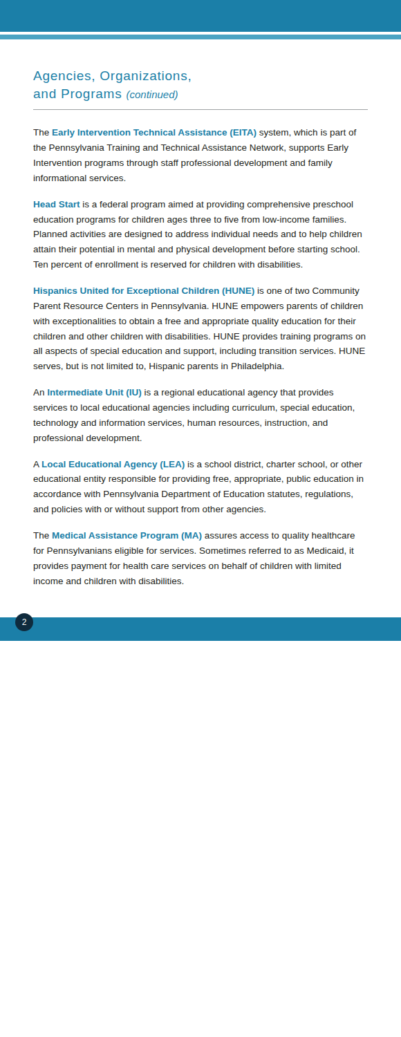Agencies, Organizations,
and Programs (continued)
The Early Intervention Technical Assistance (EITA) system, which is part of the Pennsylvania Training and Technical Assistance Network, supports Early Intervention programs through staff professional development and family informational services.
Head Start is a federal program aimed at providing comprehensive preschool education programs for children ages three to five from low-income families. Planned activities are designed to address individual needs and to help children attain their potential in mental and physical development before starting school. Ten percent of enrollment is reserved for children with disabilities.
Hispanics United for Exceptional Children (HUNE) is one of two Community Parent Resource Centers in Pennsylvania. HUNE empowers parents of children with exceptionalities to obtain a free and appropriate quality education for their children and other children with disabilities. HUNE provides training programs on all aspects of special education and support, including transition services. HUNE serves, but is not limited to, Hispanic parents in Philadelphia.
An Intermediate Unit (IU) is a regional educational agency that provides services to local educational agencies including curriculum, special education, technology and information services, human resources, instruction, and professional development.
A Local Educational Agency (LEA) is a school district, charter school, or other educational entity responsible for providing free, appropriate, public education in accordance with Pennsylvania Department of Education statutes, regulations, and policies with or without support from other agencies.
The Medical Assistance Program (MA) assures access to quality healthcare for Pennsylvanians eligible for services. Sometimes referred to as Medicaid, it provides payment for health care services on behalf of children with limited income and children with disabilities.
2